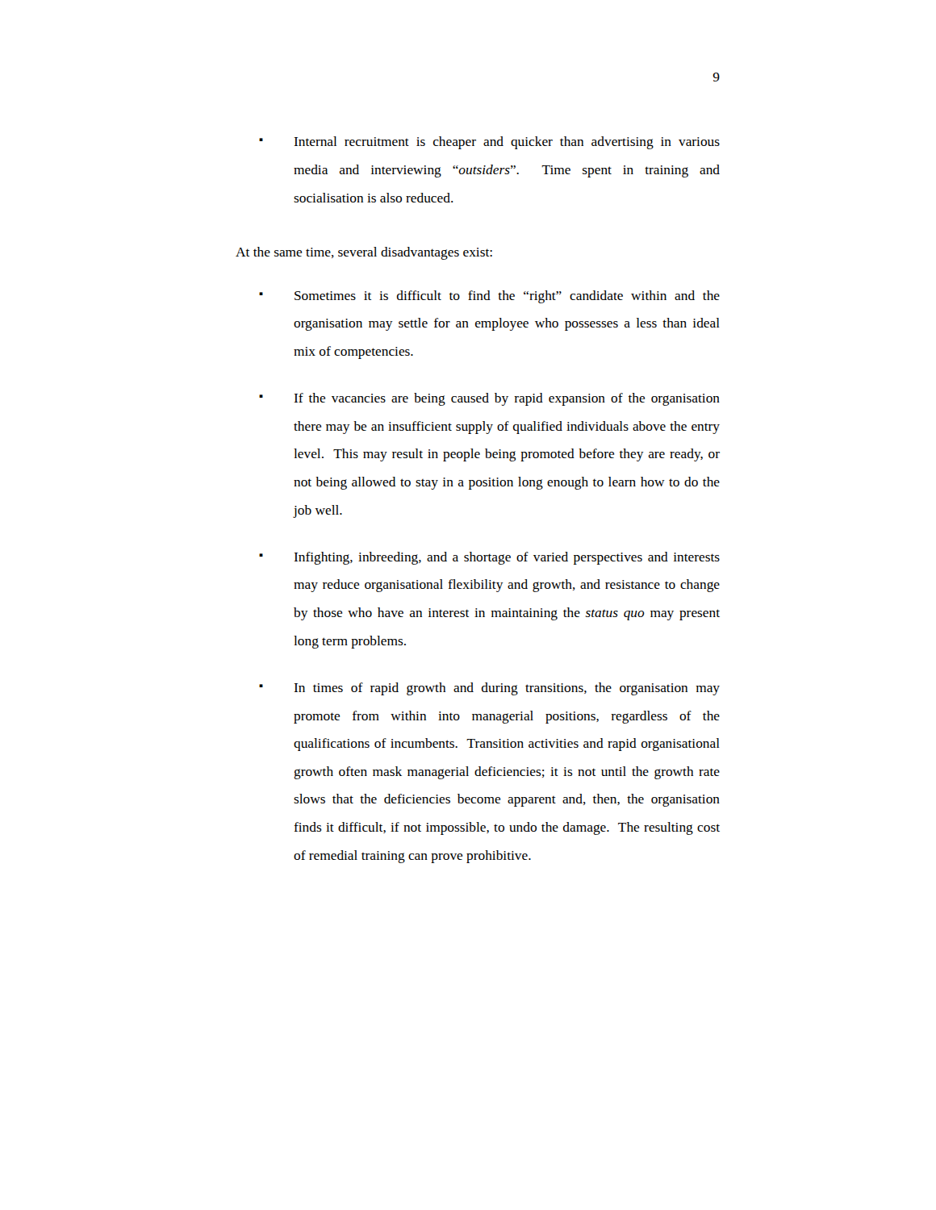9
Internal recruitment is cheaper and quicker than advertising in various media and interviewing “outsiders”. Time spent in training and socialisation is also reduced.
At the same time, several disadvantages exist:
Sometimes it is difficult to find the “right” candidate within and the organisation may settle for an employee who possesses a less than ideal mix of competencies.
If the vacancies are being caused by rapid expansion of the organisation there may be an insufficient supply of qualified individuals above the entry level. This may result in people being promoted before they are ready, or not being allowed to stay in a position long enough to learn how to do the job well.
Infighting, inbreeding, and a shortage of varied perspectives and interests may reduce organisational flexibility and growth, and resistance to change by those who have an interest in maintaining the status quo may present long term problems.
In times of rapid growth and during transitions, the organisation may promote from within into managerial positions, regardless of the qualifications of incumbents. Transition activities and rapid organisational growth often mask managerial deficiencies; it is not until the growth rate slows that the deficiencies become apparent and, then, the organisation finds it difficult, if not impossible, to undo the damage. The resulting cost of remedial training can prove prohibitive.